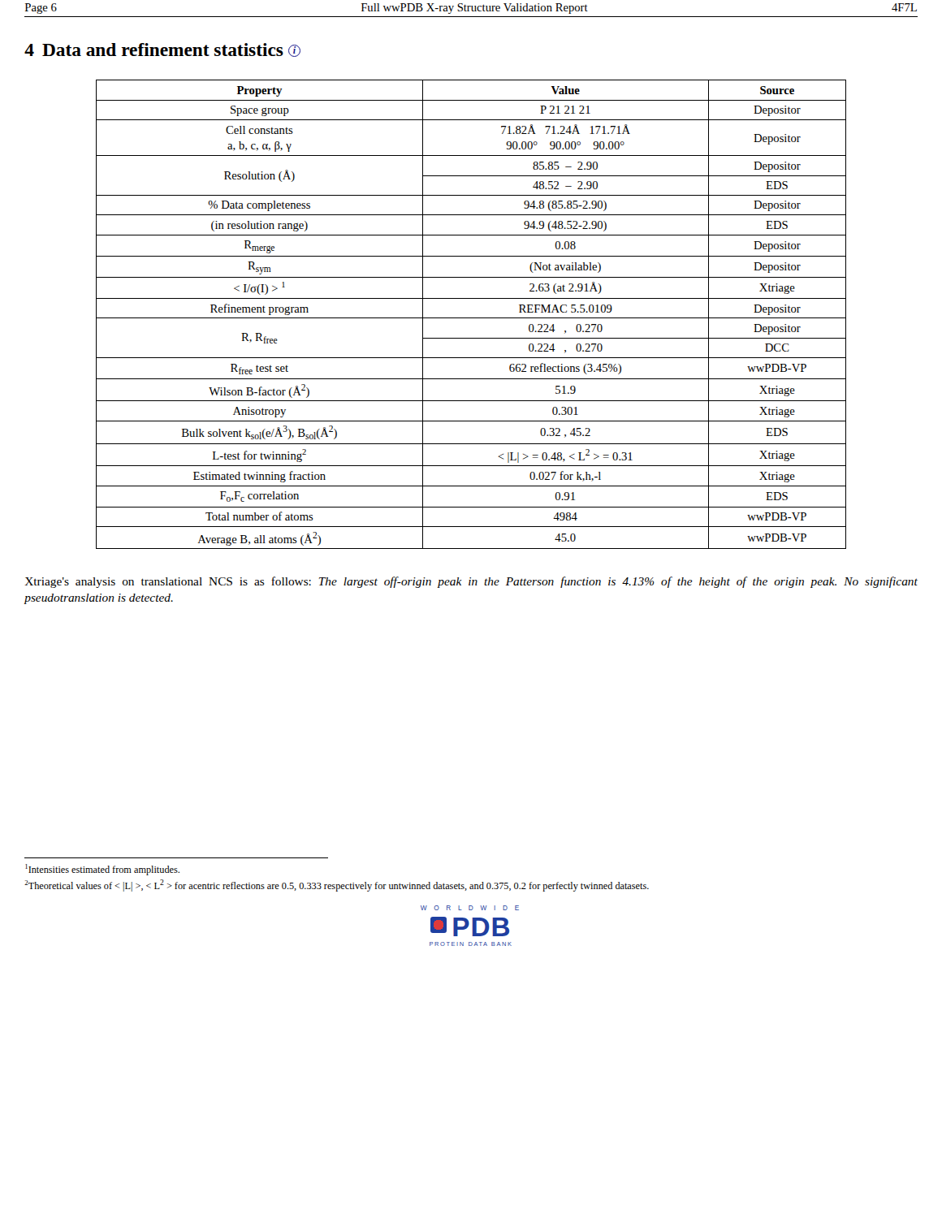Page 6
Full wwPDB X-ray Structure Validation Report
4F7L
4 Data and refinement statisticsi
| Property | Value | Source |
| --- | --- | --- |
| Space group | P 21 21 21 | Depositor |
| Cell constants a, b, c, α, β, γ | 71.82Å 71.24Å 171.71Å 90.00° 90.00° 90.00° | Depositor |
| Resolution (Å) | 85.85 – 2.90 | Depositor |
| 48.52 – 2.90 | EDS |
| % Data completeness | 94.8 (85.85-2.90) | Depositor |
| (in resolution range) | 94.9 (48.52-2.90) | EDS |
| R merge | 0.08 | Depositor |
| R sym | (Not available) | Depositor |
| < I/σ(I) > 1 | 2.63 (at 2.91Å) | Xtriage |
| Refinement program | REFMAC 5.5.0109 | Depositor |
| R, R free | 0.224 , 0.270 | Depositor |
| 0.224 , 0.270 | DCC |
| R free test set | 662 reflections (3.45%) | wwPDB-VP |
| Wilson B-factor (Å 2 ) | 51.9 | Xtriage |
| Anisotropy | 0.301 | Xtriage |
| Bulk solvent k sol (e/Å 3 ), B sol (Å 2 ) | 0.32 , 45.2 | EDS |
| L-test for twinning 2 | < /L/ > = 0.48, < L 2 > = 0.31 | Xtriage |
| Estimated twinning fraction | 0.027 for k,h,-l | Xtriage |
| F o ,F c correlation | 0.91 | EDS |
| Total number of atoms | 4984 | wwPDB-VP |
| Average B, all atoms (Å 2 ) | 45.0 | wwPDB-VP |
Xtriage's analysis on translational NCS is as follows: The largest off-origin peak in the Patterson function is 4.13% of the height of the origin peak. No significant pseudotranslation is detected.
1Intensities estimated from amplitudes.
2Theoretical values of < |L| >, < L2 > for acentric reflections are 0.5, 0.333 respectively for untwinned datasets, and 0.375, 0.2 for perfectly twinned datasets.
W O R L D W I D E
PDB
PROTEIN DATA BANK